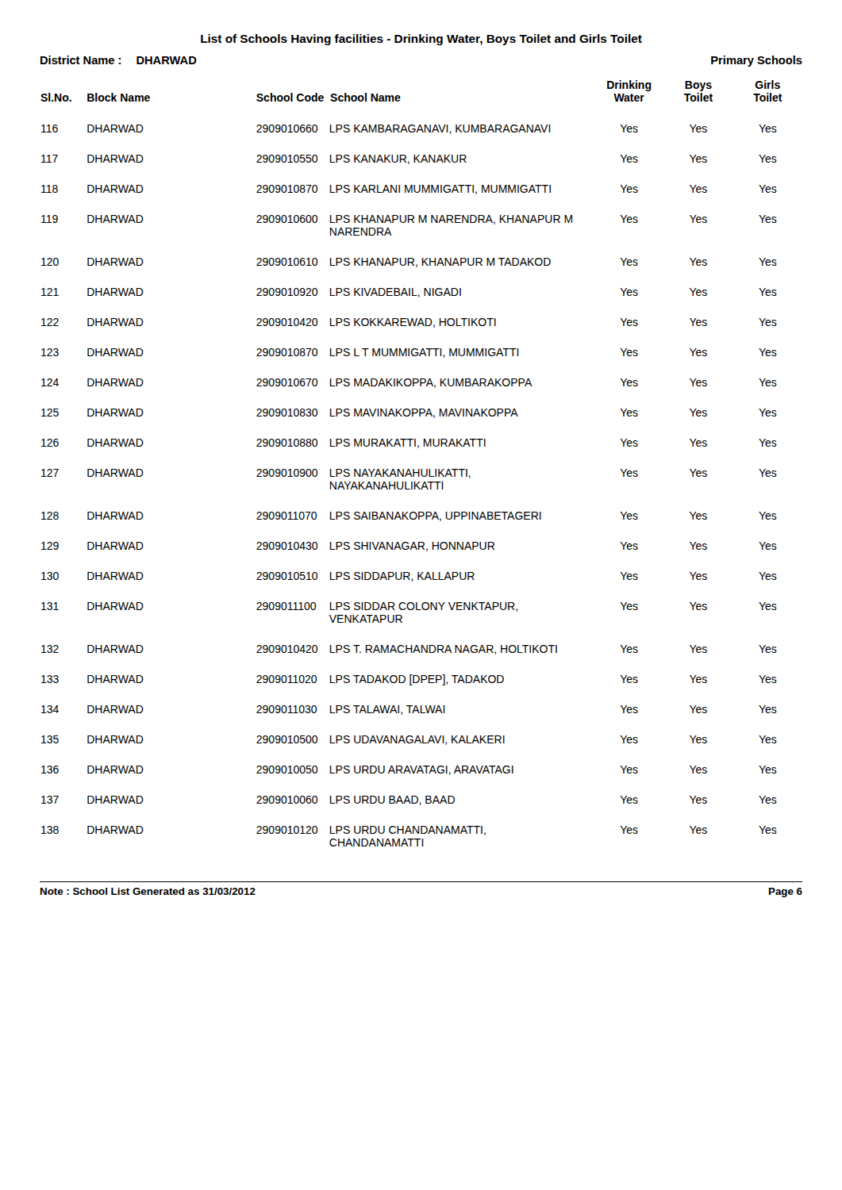List of Schools Having facilities - Drinking Water, Boys Toilet and Girls Toilet
District Name : DHARWAD
Primary Schools
| Sl.No. | Block Name | School Code School Name | Drinking Water | Boys Toilet | Girls Toilet |
| --- | --- | --- | --- | --- | --- |
| 116 | DHARWAD | 2909010660 LPS KAMBARAGANAVI, KUMBARAGANAVI | Yes | Yes | Yes |
| 117 | DHARWAD | 2909010550 LPS KANAKUR, KANAKUR | Yes | Yes | Yes |
| 118 | DHARWAD | 2909010870 LPS KARLANI MUMMIGATTI, MUMMIGATTI | Yes | Yes | Yes |
| 119 | DHARWAD | 2909010600 LPS KHANAPUR M NARENDRA, KHANAPUR M NARENDRA | Yes | Yes | Yes |
| 120 | DHARWAD | 2909010610 LPS KHANAPUR, KHANAPUR M TADAKOD | Yes | Yes | Yes |
| 121 | DHARWAD | 2909010920 LPS KIVADEBAIL, NIGADI | Yes | Yes | Yes |
| 122 | DHARWAD | 2909010420 LPS KOKKAREWAD, HOLTIKOTI | Yes | Yes | Yes |
| 123 | DHARWAD | 2909010870 LPS L T MUMMIGATTI, MUMMIGATTI | Yes | Yes | Yes |
| 124 | DHARWAD | 2909010670 LPS MADAKIKOPPA, KUMBARAKOPPA | Yes | Yes | Yes |
| 125 | DHARWAD | 2909010830 LPS MAVINAKOPPA, MAVINAKOPPA | Yes | Yes | Yes |
| 126 | DHARWAD | 2909010880 LPS MURAKATTI, MURAKATTI | Yes | Yes | Yes |
| 127 | DHARWAD | 2909010900 LPS NAYAKANAHULIKATTI, NAYAKANAHULIKATTI | Yes | Yes | Yes |
| 128 | DHARWAD | 2909011070 LPS SAIBANAKOPPA, UPPINABETAGERI | Yes | Yes | Yes |
| 129 | DHARWAD | 2909010430 LPS SHIVANAGAR, HONNAPUR | Yes | Yes | Yes |
| 130 | DHARWAD | 2909010510 LPS SIDDAPUR, KALLAPUR | Yes | Yes | Yes |
| 131 | DHARWAD | 2909011100 LPS SIDDAR COLONY VENKTAPUR, VENKATAPUR | Yes | Yes | Yes |
| 132 | DHARWAD | 2909010420 LPS T. RAMACHANDRA NAGAR, HOLTIKOTI | Yes | Yes | Yes |
| 133 | DHARWAD | 2909011020 LPS TADAKOD [DPEP], TADAKOD | Yes | Yes | Yes |
| 134 | DHARWAD | 2909011030 LPS TALAWAI, TALWAI | Yes | Yes | Yes |
| 135 | DHARWAD | 2909010500 LPS UDAVANAGALAVI, KALAKERI | Yes | Yes | Yes |
| 136 | DHARWAD | 2909010050 LPS URDU ARAVATAGI, ARAVATAGI | Yes | Yes | Yes |
| 137 | DHARWAD | 2909010060 LPS URDU BAAD, BAAD | Yes | Yes | Yes |
| 138 | DHARWAD | 2909010120 LPS URDU CHANDANAMATTI, CHANDANAMATTI | Yes | Yes | Yes |
Note : School List Generated as 31/03/2012
Page 6